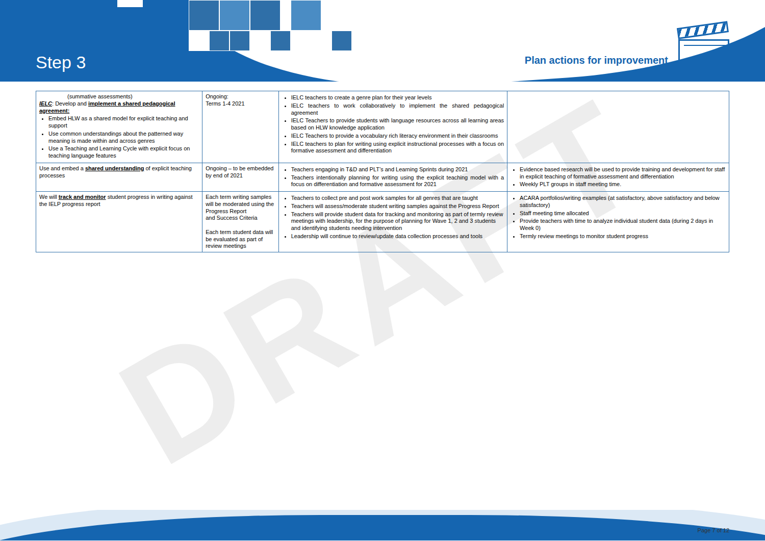Step 3
Plan actions for improvement
DRAFT
| (summative assessments) IELC : Develop and implement a shared pedagogical agreement: Embed HLW as a shared model for explicit teaching and support Use common understandings about the patterned way meaning is made within and across genres Use a Teaching and Learning Cycle with explicit focus on teaching language features | Ongoing: Terms 1-4 2021 | IELC teachers to create a genre plan for their year levels IELC teachers to work collaboratively to implement the shared pedagogical agreement IELC Teachers to provide students with language resources across all learning areas based on HLW knowledge application IELC Teachers to provide a vocabulary rich literacy environment in their classrooms IELC teachers to plan for writing using explicit instructional processes with a focus on formative assessment and differentiation | |
| Use and embed a shared understanding of explicit teaching processes | Ongoing – to be embedded by end of 2021 | Teachers engaging in T&D and PLT’s and Learning Sprints during 2021 Teachers intentionally planning for writing using the explicit teaching model with a focus on differentiation and formative assessment for 2021 | Evidence based research will be used to provide training and development for staff in explicit teaching of formative assessment and differentiation Weekly PLT groups in staff meeting time. |
| We will track and monitor student progress in writing against the IELP progress report | Each term writing samples will be moderated using the Progress Report and Success Criteria Each term student data will be evaluated as part of review meetings | Teachers to collect pre and post work samples for all genres that are taught Teachers will assess/moderate student writing samples against the Progress Report Teachers will provide student data for tracking and monitoring as part of termly review meetings with leadership, for the purpose of planning for Wave 1, 2 and 3 students and identifying students needing intervention Leadership will continue to review/update data collection processes and tools | ACARA portfolios/writing examples (at satisfactory, above satisfactory and below satisfactory) Staff meeting time allocated Provide teachers with time to analyze individual student data (during 2 days in Week 0) Termly review meetings to monitor student progress |
Page 7 of 12